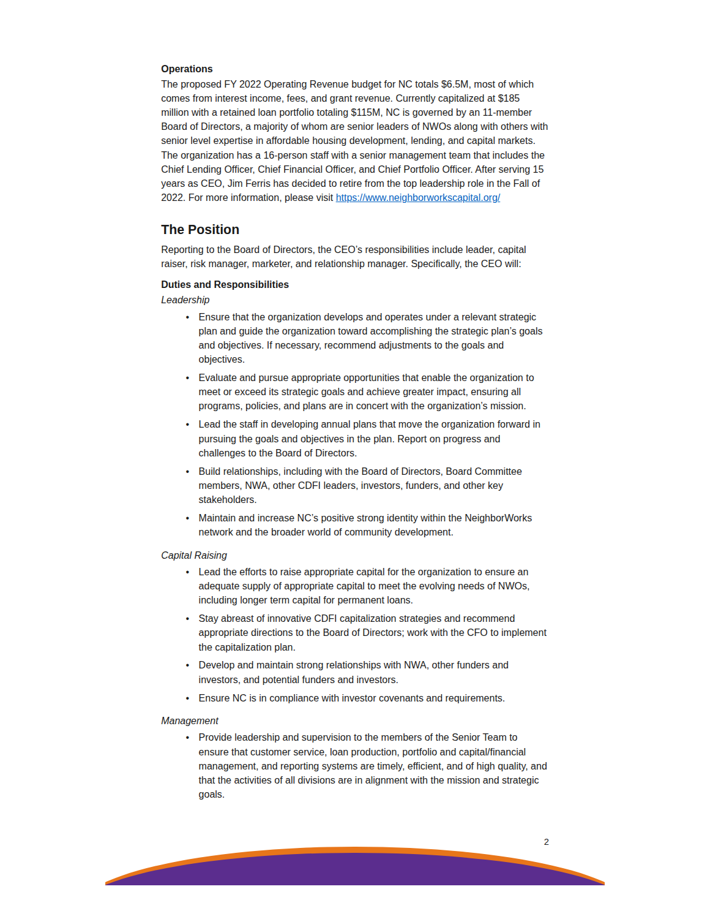Operations
The proposed FY 2022 Operating Revenue budget for NC totals $6.5M, most of which comes from interest income, fees, and grant revenue. Currently capitalized at $185 million with a retained loan portfolio totaling $115M, NC is governed by an 11-member Board of Directors, a majority of whom are senior leaders of NWOs along with others with senior level expertise in affordable housing development, lending, and capital markets. The organization has a 16-person staff with a senior management team that includes the Chief Lending Officer, Chief Financial Officer, and Chief Portfolio Officer. After serving 15 years as CEO, Jim Ferris has decided to retire from the top leadership role in the Fall of 2022. For more information, please visit https://www.neighborworkscapital.org/
The Position
Reporting to the Board of Directors, the CEO’s responsibilities include leader, capital raiser, risk manager, marketer, and relationship manager. Specifically, the CEO will:
Duties and Responsibilities
Leadership
Ensure that the organization develops and operates under a relevant strategic plan and guide the organization toward accomplishing the strategic plan’s goals and objectives. If necessary, recommend adjustments to the goals and objectives.
Evaluate and pursue appropriate opportunities that enable the organization to meet or exceed its strategic goals and achieve greater impact, ensuring all programs, policies, and plans are in concert with the organization’s mission.
Lead the staff in developing annual plans that move the organization forward in pursuing the goals and objectives in the plan. Report on progress and challenges to the Board of Directors.
Build relationships, including with the Board of Directors, Board Committee members, NWA, other CDFI leaders, investors, funders, and other key stakeholders.
Maintain and increase NC’s positive strong identity within the NeighborWorks network and the broader world of community development.
Capital Raising
Lead the efforts to raise appropriate capital for the organization to ensure an adequate supply of appropriate capital to meet the evolving needs of NWOs, including longer term capital for permanent loans.
Stay abreast of innovative CDFI capitalization strategies and recommend appropriate directions to the Board of Directors; work with the CFO to implement the capitalization plan.
Develop and maintain strong relationships with NWA, other funders and investors, and potential funders and investors.
Ensure NC is in compliance with investor covenants and requirements.
Management
Provide leadership and supervision to the members of the Senior Team to ensure that customer service, loan production, portfolio and capital/financial management, and reporting systems are timely, efficient, and of high quality, and that the activities of all divisions are in alignment with the mission and strategic goals.
2